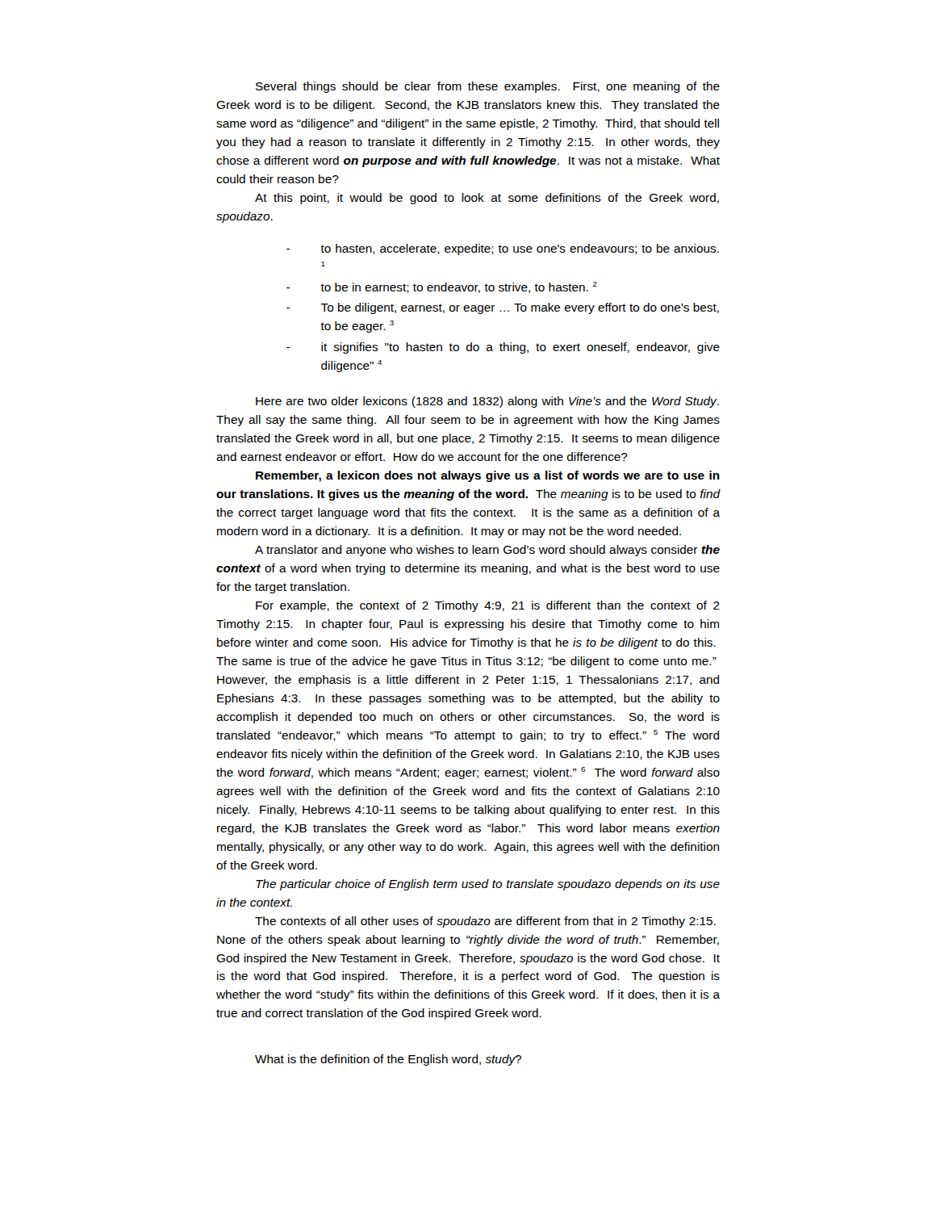Several things should be clear from these examples. First, one meaning of the Greek word is to be diligent. Second, the KJB translators knew this. They translated the same word as “diligence” and “diligent” in the same epistle, 2 Timothy. Third, that should tell you they had a reason to translate it differently in 2 Timothy 2:15. In other words, they chose a different word on purpose and with full knowledge. It was not a mistake. What could their reason be?
At this point, it would be good to look at some definitions of the Greek word, spoudazo.
to hasten, accelerate, expedite; to use one's endeavours; to be anxious. 1
to be in earnest; to endeavor, to strive, to hasten. 2
To be diligent, earnest, or eager … To make every effort to do one's best, to be eager. 3
it signifies "to hasten to do a thing, to exert oneself, endeavor, give diligence" 4
Here are two older lexicons (1828 and 1832) along with Vine’s and the Word Study. They all say the same thing. All four seem to be in agreement with how the King James translated the Greek word in all, but one place, 2 Timothy 2:15. It seems to mean diligence and earnest endeavor or effort. How do we account for the one difference?
Remember, a lexicon does not always give us a list of words we are to use in our translations. It gives us the meaning of the word. The meaning is to be used to find the correct target language word that fits the context. It is the same as a definition of a modern word in a dictionary. It is a definition. It may or may not be the word needed.
A translator and anyone who wishes to learn God’s word should always consider the context of a word when trying to determine its meaning, and what is the best word to use for the target translation.
For example, the context of 2 Timothy 4:9, 21 is different than the context of 2 Timothy 2:15. In chapter four, Paul is expressing his desire that Timothy come to him before winter and come soon. His advice for Timothy is that he is to be diligent to do this. The same is true of the advice he gave Titus in Titus 3:12; “be diligent to come unto me.” However, the emphasis is a little different in 2 Peter 1:15, 1 Thessalonians 2:17, and Ephesians 4:3. In these passages something was to be attempted, but the ability to accomplish it depended too much on others or other circumstances. So, the word is translated “endeavor,” which means “To attempt to gain; to try to effect.” 5 The word endeavor fits nicely within the definition of the Greek word. In Galatians 2:10, the KJB uses the word forward, which means “Ardent; eager; earnest; violent.” 6 The word forward also agrees well with the definition of the Greek word and fits the context of Galatians 2:10 nicely. Finally, Hebrews 4:10-11 seems to be talking about qualifying to enter rest. In this regard, the KJB translates the Greek word as “labor.” This word labor means exertion mentally, physically, or any other way to do work. Again, this agrees well with the definition of the Greek word.
The particular choice of English term used to translate spoudazo depends on its use in the context.
The contexts of all other uses of spoudazo are different from that in 2 Timothy 2:15. None of the others speak about learning to “rightly divide the word of truth.” Remember, God inspired the New Testament in Greek. Therefore, spoudazo is the word God chose. It is the word that God inspired. Therefore, it is a perfect word of God. The question is whether the word “study” fits within the definitions of this Greek word. If it does, then it is a true and correct translation of the God inspired Greek word.
What is the definition of the English word, study?